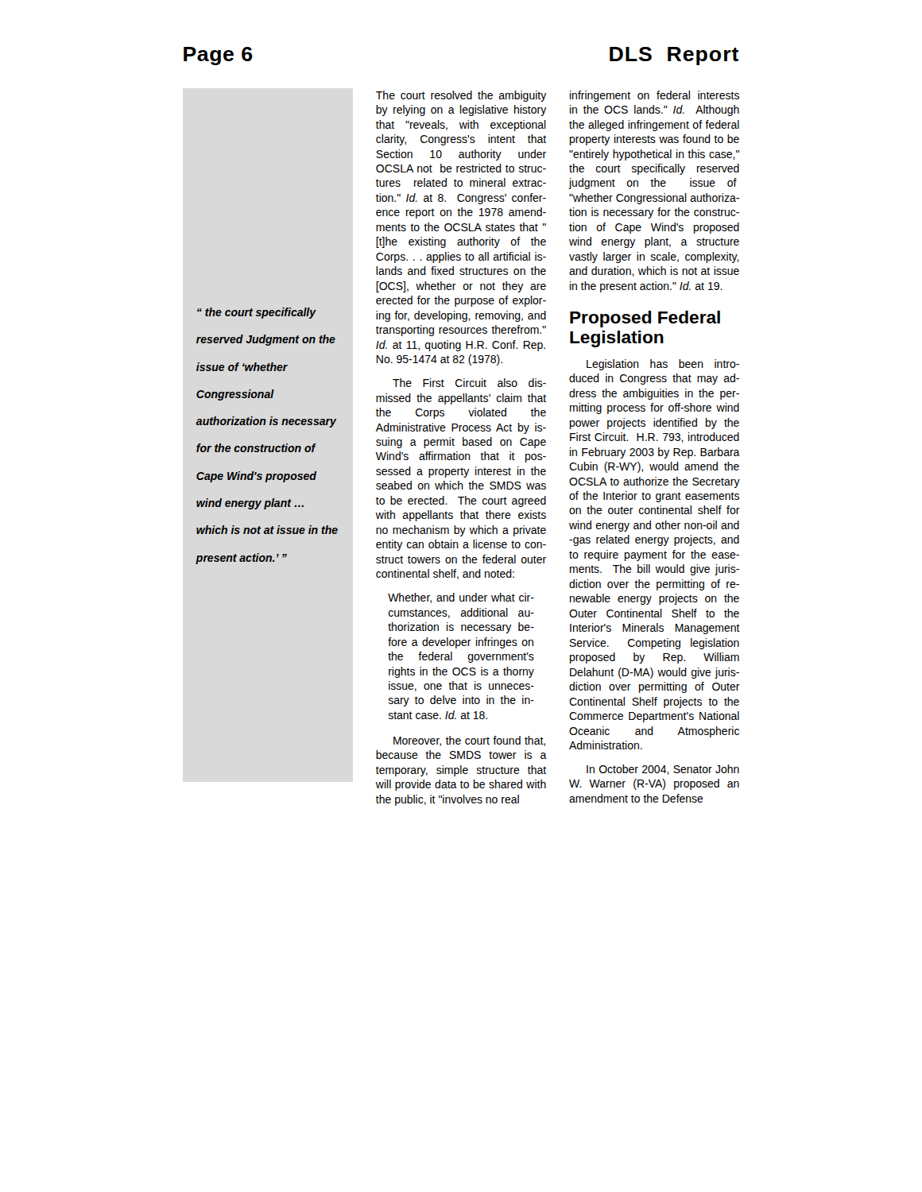Page 6
DLS Report
“ the court specifically reserved Judgment on the issue of ‘whether Congressional authorization is necessary for the construction of Cape Wind's proposed wind energy plant … which is not at issue in the present action.’ ”
The court resolved the ambiguity by relying on a legislative history that "reveals, with exceptional clarity, Congress's intent that Section 10 authority under OCSLA not be restricted to structures related to mineral extraction." Id. at 8. Congress' conference report on the 1978 amendments to the OCSLA states that "[t]he existing authority of the Corps. . . applies to all artificial islands and fixed structures on the [OCS], whether or not they are erected for the purpose of exploring for, developing, removing, and transporting resources therefrom." Id. at 11, quoting H.R. Conf. Rep. No. 95-1474 at 82 (1978).
The First Circuit also dismissed the appellants’ claim that the Corps violated the Administrative Process Act by issuing a permit based on Cape Wind's affirmation that it possessed a property interest in the seabed on which the SMDS was to be erected. The court agreed with appellants that there exists no mechanism by which a private entity can obtain a license to construct towers on the federal outer continental shelf, and noted:
Whether, and under what circumstances, additional authorization is necessary before a developer infringes on the federal government's rights in the OCS is a thorny issue, one that is unnecessary to delve into in the instant case. Id. at 18.
Moreover, the court found that, because the SMDS tower is a temporary, simple structure that will provide data to be shared with the public, it "involves no real
infringement on federal interests in the OCS lands." Id. Although the alleged infringement of federal property interests was found to be "entirely hypothetical in this case," the court specifically reserved judgment on the issue of "whether Congressional authorization is necessary for the construction of Cape Wind's proposed wind energy plant, a structure vastly larger in scale, complexity, and duration, which is not at issue in the present action." Id. at 19.
Proposed Federal Legislation
Legislation has been introduced in Congress that may address the ambiguities in the permitting process for off-shore wind power projects identified by the First Circuit. H.R. 793, introduced in February 2003 by Rep. Barbara Cubin (R-WY), would amend the OCSLA to authorize the Secretary of the Interior to grant easements on the outer continental shelf for wind energy and other non-oil and -gas related energy projects, and to require payment for the easements. The bill would give jurisdiction over the permitting of renewable energy projects on the Outer Continental Shelf to the Interior's Minerals Management Service. Competing legislation proposed by Rep. William Delahunt (D-MA) would give jurisdiction over permitting of Outer Continental Shelf projects to the Commerce Department's National Oceanic and Atmospheric Administration.
In October 2004, Senator John W. Warner (R-VA) proposed an amendment to the Defense